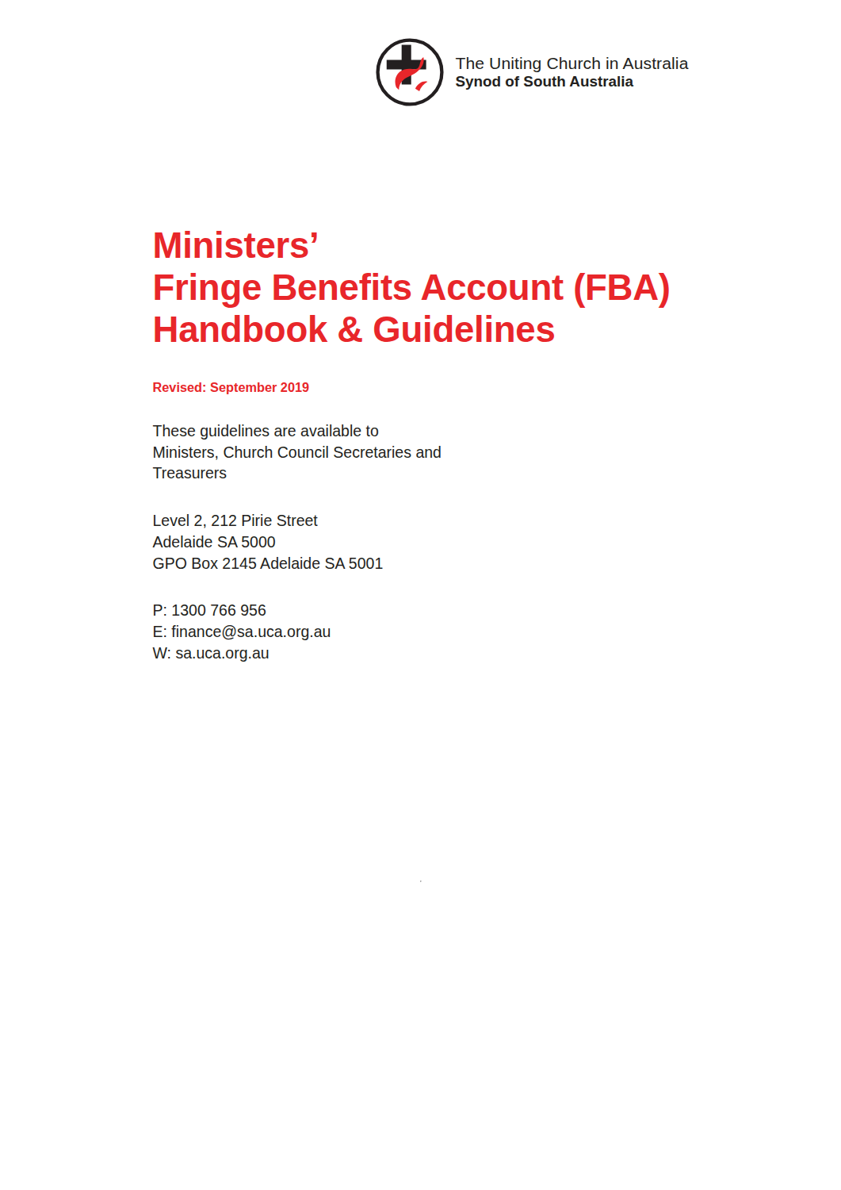The Uniting Church in Australia
Synod of South Australia
Ministers’ Fringe Benefits Account (FBA) Handbook & Guidelines
Revised: September 2019
These guidelines are available to Ministers, Church Council Secretaries and Treasurers
Level 2, 212 Pirie Street
Adelaide SA 5000
GPO Box 2145 Adelaide SA 5001
P: 1300 766 956
E: finance@sa.uca.org.au
W: sa.uca.org.au